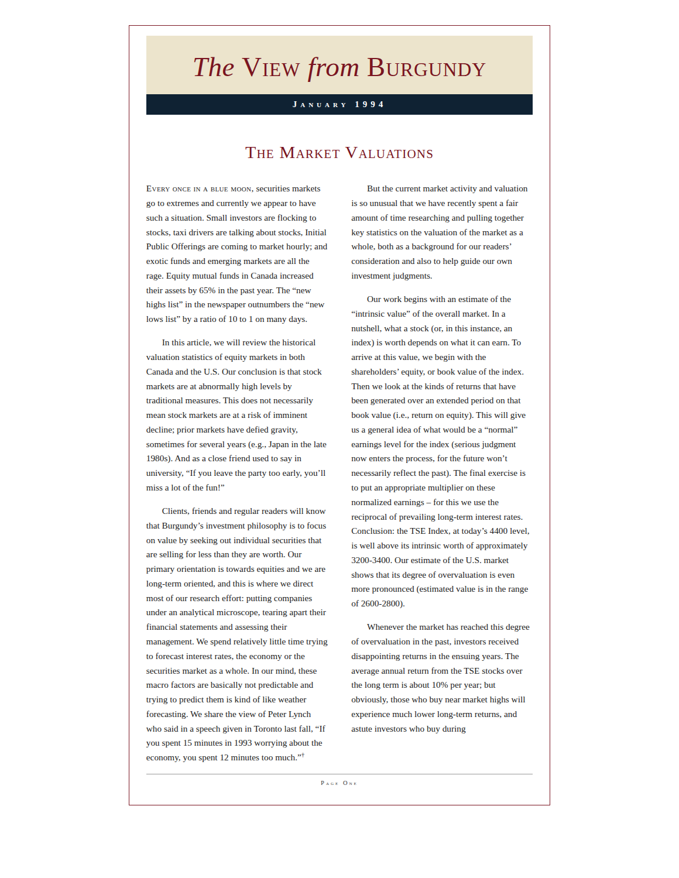The View from Burgundy
January 1994
The Market Valuations
Every once in a blue moon, securities markets go to extremes and currently we appear to have such a situation. Small investors are flocking to stocks, taxi drivers are talking about stocks, Initial Public Offerings are coming to market hourly; and exotic funds and emerging markets are all the rage. Equity mutual funds in Canada increased their assets by 65% in the past year. The “new highs list” in the newspaper outnumbers the “new lows list” by a ratio of 10 to 1 on many days.
In this article, we will review the historical valuation statistics of equity markets in both Canada and the U.S. Our conclusion is that stock markets are at abnormally high levels by traditional measures. This does not necessarily mean stock markets are at a risk of imminent decline; prior markets have defied gravity, sometimes for several years (e.g., Japan in the late 1980s). And as a close friend used to say in university, “If you leave the party too early, you’ll miss a lot of the fun!”
Clients, friends and regular readers will know that Burgundy’s investment philosophy is to focus on value by seeking out individual securities that are selling for less than they are worth. Our primary orientation is towards equities and we are long-term oriented, and this is where we direct most of our research effort: putting companies under an analytical microscope, tearing apart their financial statements and assessing their management. We spend relatively little time trying to forecast interest rates, the economy or the securities market as a whole. In our mind, these macro factors are basically not predictable and trying to predict them is kind of like weather forecasting. We share the view of Peter Lynch who said in a speech given in Toronto last fall, “If you spent 15 minutes in 1993 worrying about the economy, you spent 12 minutes too much.”†
But the current market activity and valuation is so unusual that we have recently spent a fair amount of time researching and pulling together key statistics on the valuation of the market as a whole, both as a background for our readers’ consideration and also to help guide our own investment judgments.
Our work begins with an estimate of the “intrinsic value” of the overall market. In a nutshell, what a stock (or, in this instance, an index) is worth depends on what it can earn. To arrive at this value, we begin with the shareholders’ equity, or book value of the index. Then we look at the kinds of returns that have been generated over an extended period on that book value (i.e., return on equity). This will give us a general idea of what would be a “normal” earnings level for the index (serious judgment now enters the process, for the future won’t necessarily reflect the past). The final exercise is to put an appropriate multiplier on these normalized earnings – for this we use the reciprocal of prevailing long-term interest rates. Conclusion: the TSE Index, at today’s 4400 level, is well above its intrinsic worth of approximately 3200-3400. Our estimate of the U.S. market shows that its degree of overvaluation is even more pronounced (estimated value is in the range of 2600-2800).
Whenever the market has reached this degree of overvaluation in the past, investors received disappointing returns in the ensuing years. The average annual return from the TSE stocks over the long term is about 10% per year; but obviously, those who buy near market highs will experience much lower long-term returns, and astute investors who buy during
Page One